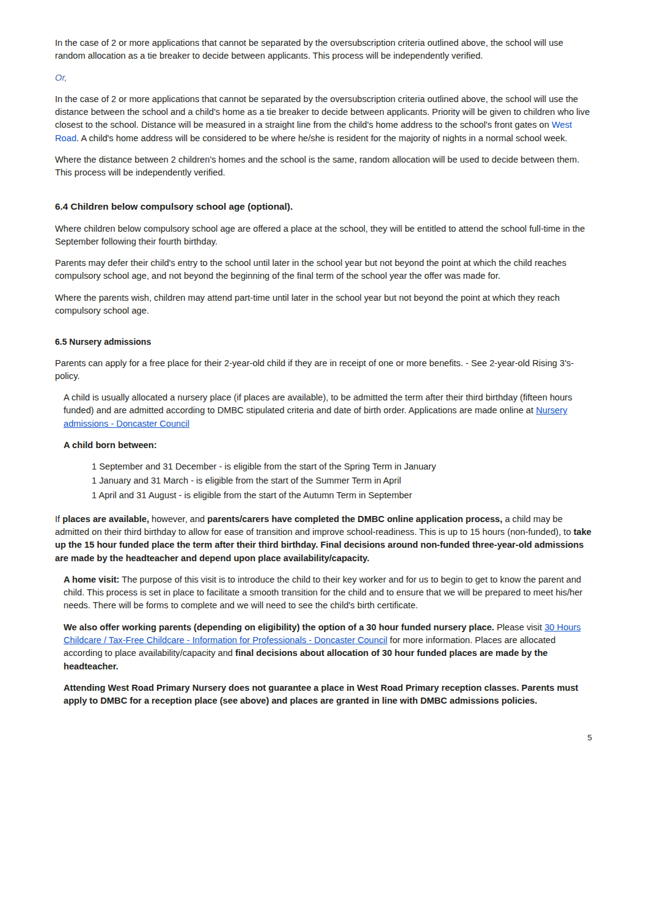In the case of 2 or more applications that cannot be separated by the oversubscription criteria outlined above, the school will use random allocation as a tie breaker to decide between applicants. This process will be independently verified.
Or,
In the case of 2 or more applications that cannot be separated by the oversubscription criteria outlined above, the school will use the distance between the school and a child's home as a tie breaker to decide between applicants. Priority will be given to children who live closest to the school. Distance will be measured in a straight line from the child's home address to the school's front gates on West Road. A child's home address will be considered to be where he/she is resident for the majority of nights in a normal school week.
Where the distance between 2 children's homes and the school is the same, random allocation will be used to decide between them. This process will be independently verified.
6.4 Children below compulsory school age (optional).
Where children below compulsory school age are offered a place at the school, they will be entitled to attend the school full-time in the September following their fourth birthday.
Parents may defer their child's entry to the school until later in the school year but not beyond the point at which the child reaches compulsory school age, and not beyond the beginning of the final term of the school year the offer was made for.
Where the parents wish, children may attend part-time until later in the school year but not beyond the point at which they reach compulsory school age.
6.5 Nursery admissions
Parents can apply for a free place for their 2-year-old child if they are in receipt of one or more benefits. - See 2-year-old Rising 3's- policy.
A child is usually allocated a nursery place (if places are available), to be admitted the term after their third birthday (fifteen hours funded) and are admitted according to DMBC stipulated criteria and date of birth order. Applications are made online at Nursery admissions - Doncaster Council
A child born between:
1 September and 31 December - is eligible from the start of the Spring Term in January
1 January and 31 March - is eligible from the start of the Summer Term in April
1 April and 31 August - is eligible from the start of the Autumn Term in September
If places are available, however, and parents/carers have completed the DMBC online application process, a child may be admitted on their third birthday to allow for ease of transition and improve school-readiness. This is up to 15 hours (non-funded), to take up the 15 hour funded place the term after their third birthday. Final decisions around non-funded three-year-old admissions are made by the headteacher and depend upon place availability/capacity.
A home visit: The purpose of this visit is to introduce the child to their key worker and for us to begin to get to know the parent and child. This process is set in place to facilitate a smooth transition for the child and to ensure that we will be prepared to meet his/her needs. There will be forms to complete and we will need to see the child's birth certificate.
We also offer working parents (depending on eligibility) the option of a 30 hour funded nursery place. Please visit 30 Hours Childcare / Tax-Free Childcare - Information for Professionals - Doncaster Council for more information. Places are allocated according to place availability/capacity and final decisions about allocation of 30 hour funded places are made by the headteacher.
Attending West Road Primary Nursery does not guarantee a place in West Road Primary reception classes. Parents must apply to DMBC for a reception place (see above) and places are granted in line with DMBC admissions policies.
5